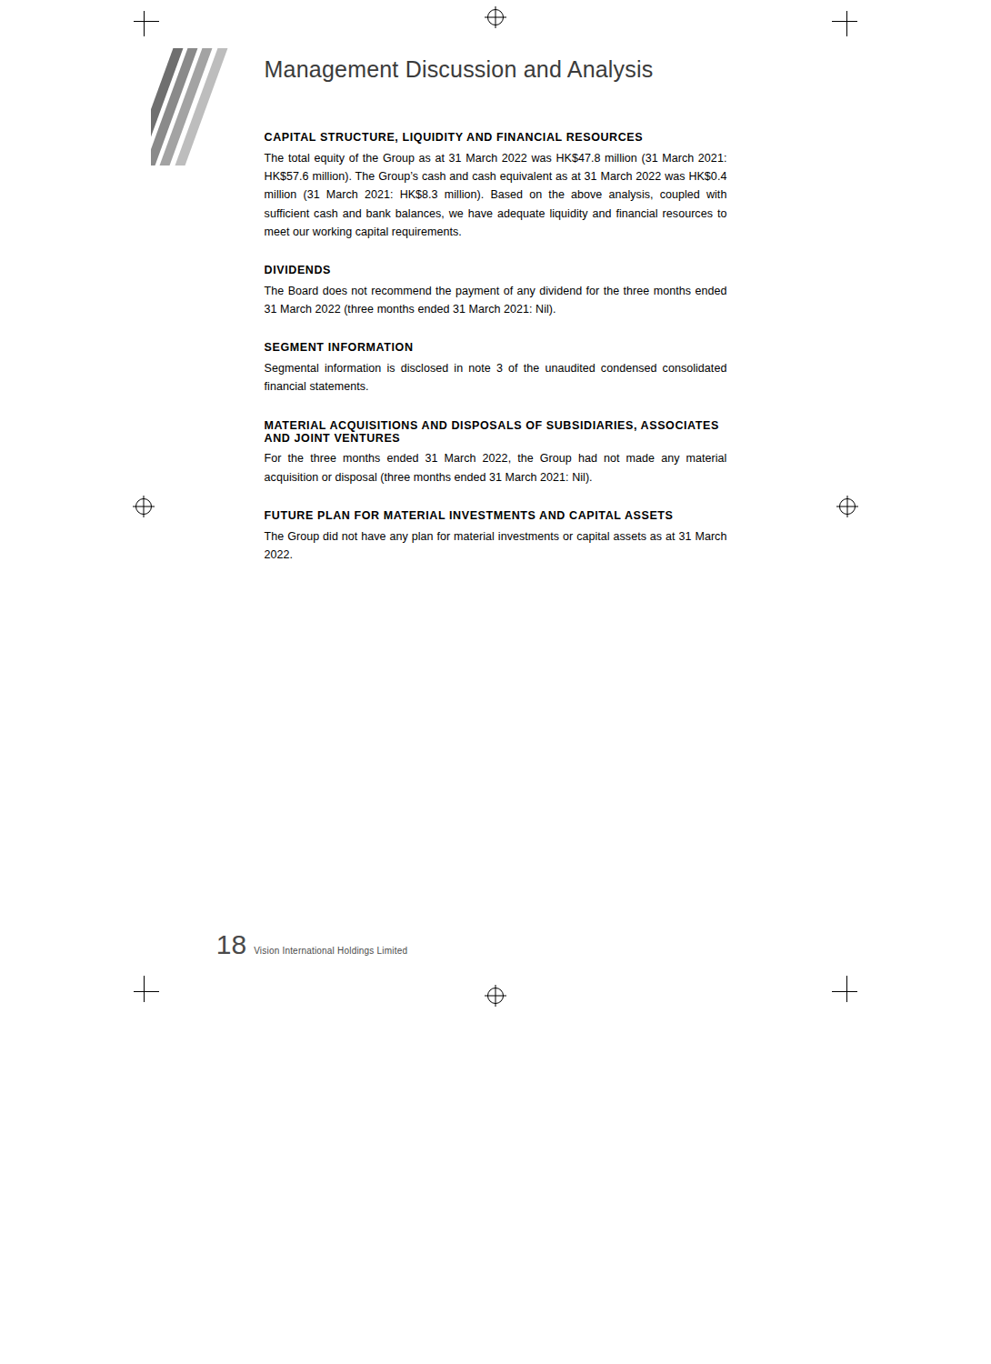Management Discussion and Analysis
Capital Structure, Liquidity and Financial Resources
The total equity of the Group as at 31 March 2022 was HK$47.8 million (31 March 2021: HK$57.6 million). The Group’s cash and cash equivalent as at 31 March 2022 was HK$0.4 million (31 March 2021: HK$8.3 million). Based on the above analysis, coupled with sufficient cash and bank balances, we have adequate liquidity and financial resources to meet our working capital requirements.
Dividends
The Board does not recommend the payment of any dividend for the three months ended 31 March 2022 (three months ended 31 March 2021: Nil).
Segment Information
Segmental information is disclosed in note 3 of the unaudited condensed consolidated financial statements.
Material Acquisitions and Disposals of Subsidiaries, Associates and Joint Ventures
For the three months ended 31 March 2022, the Group had not made any material acquisition or disposal (three months ended 31 March 2021: Nil).
Future Plan for Material Investments and Capital Assets
The Group did not have any plan for material investments or capital assets as at 31 March 2022.
18 Vision International Holdings Limited